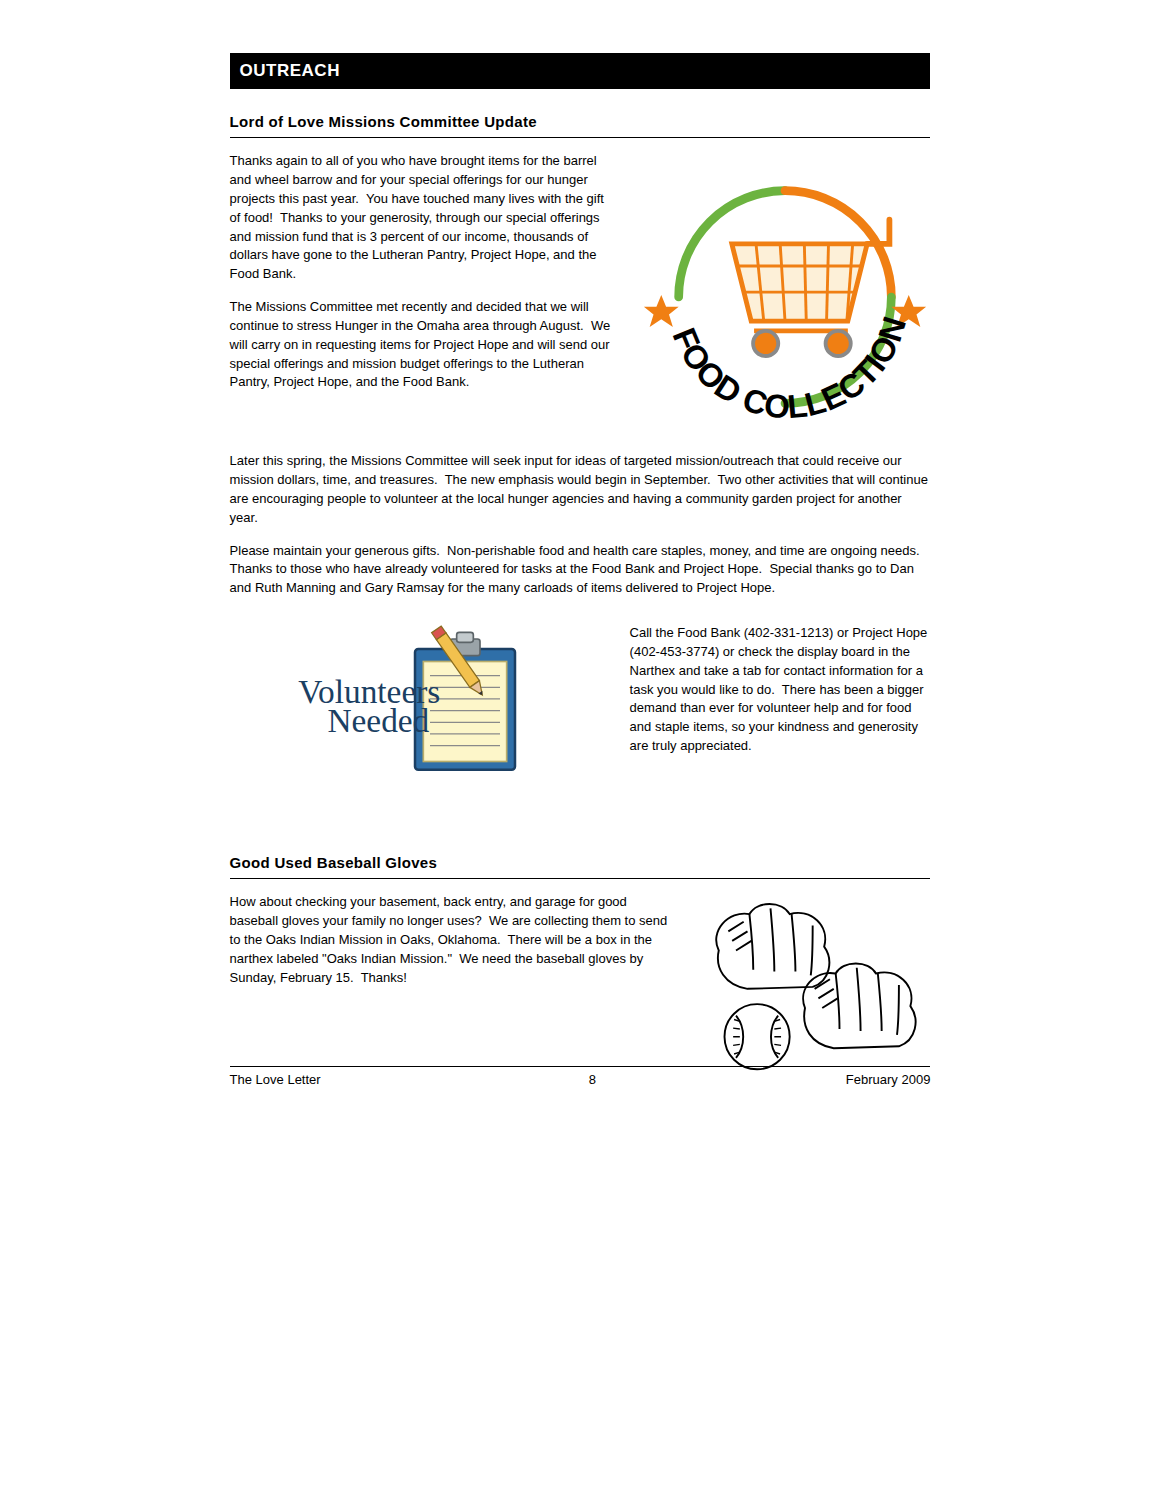OUTREACH
Lord of Love Missions Committee Update
FOOD COLLECTION
Thanks again to all of you who have brought items for the barrel and wheel barrow and for your special offerings for our hunger projects this past year. You have touched many lives with the gift of food! Thanks to your generosity, through our special offerings and mission fund that is 3 percent of our income, thousands of dollars have gone to the Lutheran Pantry, Project Hope, and the Food Bank.
The Missions Committee met recently and decided that we will continue to stress Hunger in the Omaha area through August. We will carry on in requesting items for Project Hope and will send our special offerings and mission budget offerings to the Lutheran Pantry, Project Hope, and the Food Bank.
Later this spring, the Missions Committee will seek input for ideas of targeted mission/outreach that could receive our mission dollars, time, and treasures. The new emphasis would begin in September. Two other activities that will continue are encouraging people to volunteer at the local hunger agencies and having a community garden project for another year.
Please maintain your generous gifts. Non-perishable food and health care staples, money, and time are ongoing needs. Thanks to those who have already volunteered for tasks at the Food Bank and Project Hope. Special thanks go to Dan and Ruth Manning and Gary Ramsay for the many carloads of items delivered to Project Hope.
Volunteers Needed
Call the Food Bank (402-331-1213) or Project Hope (402-453-3774) or check the display board in the Narthex and take a tab for contact information for a task you would like to do. There has been a bigger demand than ever for volunteer help and for food and staple items, so your kindness and generosity are truly appreciated.
Good Used Baseball Gloves
How about checking your basement, back entry, and garage for good baseball gloves your family no longer uses? We are collecting them to send to the Oaks Indian Mission in Oaks, Oklahoma. There will be a box in the narthex labeled "Oaks Indian Mission." We need the baseball gloves by Sunday, February 15. Thanks!
| The Love Letter | 8 | February 2009 |